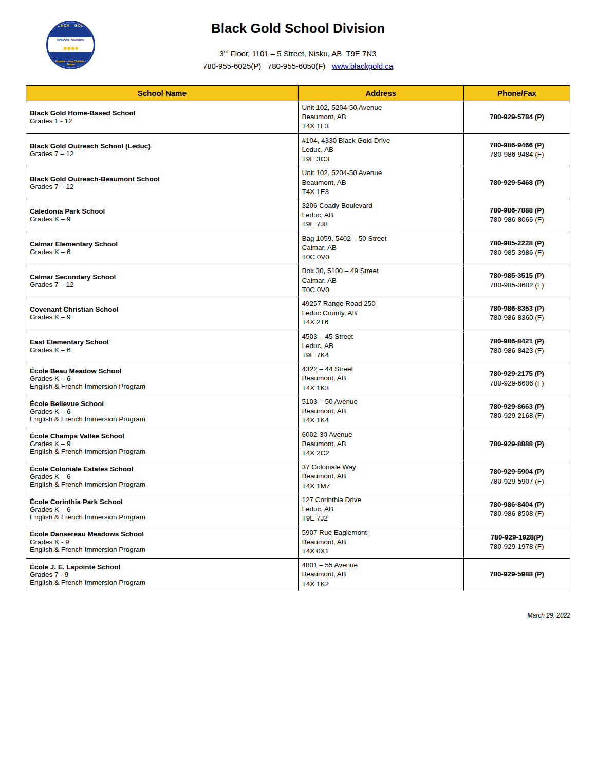BLACK GOLD
SCHOOL DIVISION
●●●●
Our Promise · Your Children · The Future
Black Gold School Division
3rd Floor, 1101 – 5 Street, Nisku, AB T9E 7N3
780-955-6025(P) 780-955-6050(F) www.blackgold.ca
| School Name | Address | Phone/Fax |
| --- | --- | --- |
| Black Gold Home-Based School Grades 1 - 12 | Unit 102, 5204-50 Avenue Beaumont, AB T4X 1E3 | 780-929-5784 (P) |
| Black Gold Outreach School (Leduc) Grades 7 – 12 | #104, 4330 Black Gold Drive Leduc, AB T9E 3C3 | 780-986-9466 (P) 780-986-9484 (F) |
| Black Gold Outreach-Beaumont School Grades 7 – 12 | Unit 102, 5204-50 Avenue Beaumont, AB T4X 1E3 | 780-929-5468 (P) |
| Caledonia Park School Grades K – 9 | 3206 Coady Boulevard Leduc, AB T9E 7J8 | 780-986-7888 (P) 780-986-8066 (F) |
| Calmar Elementary School Grades K – 6 | Bag 1059, 5402 – 50 Street Calmar, AB T0C 0V0 | 780-985-2228 (P) 780-985-3986 (F) |
| Calmar Secondary School Grades 7 – 12 | Box 30, 5100 – 49 Street Calmar, AB T0C 0V0 | 780-985-3515 (P) 780-985-3682 (F) |
| Covenant Christian School Grades K – 9 | 49257 Range Road 250 Leduc County, AB T4X 2T6 | 780-986-8353 (P) 780-986-8360 (F) |
| East Elementary School Grades K – 6 | 4503 – 45 Street Leduc, AB T9E 7K4 | 780-986-8421 (P) 780-986-8423 (F) |
| École Beau Meadow School Grades K – 6 English & French Immersion Program | 4322 – 44 Street Beaumont, AB T4X 1K3 | 780-929-2175 (P) 780-929-6606 (F) |
| École Bellevue School Grades K – 6 English & French Immersion Program | 5103 – 50 Avenue Beaumont, AB T4X 1K4 | 780-929-8663 (P) 780-929-2168 (F) |
| École Champs Vallée School Grades K – 9 English & French Immersion Program | 6002-30 Avenue Beaumont, AB T4X 2C2 | 780-929-8888 (P) |
| École Coloniale Estates School Grades K – 6 English & French Immersion Program | 37 Coloniale Way Beaumont, AB T4X 1M7 | 780-929-5904 (P) 780-929-5907 (F) |
| École Corinthia Park School Grades K – 6 English & French Immersion Program | 127 Corinthia Drive Leduc, AB T9E 7J2 | 780-986-8404 (P) 780-986-8508 (F) |
| École Dansereau Meadows School Grades K - 9 English & French Immersion Program | 5907 Rue Eaglemont Beaumont, AB T4X 0X1 | 780-929-1928(P) 780-929-1978 (F) |
| École J. E. Lapointe School Grades 7 - 9 English & French Immersion Program | 4801 – 55 Avenue Beaumont, AB T4X 1K2 | 780-929-5988 (P) |
March 29, 2022